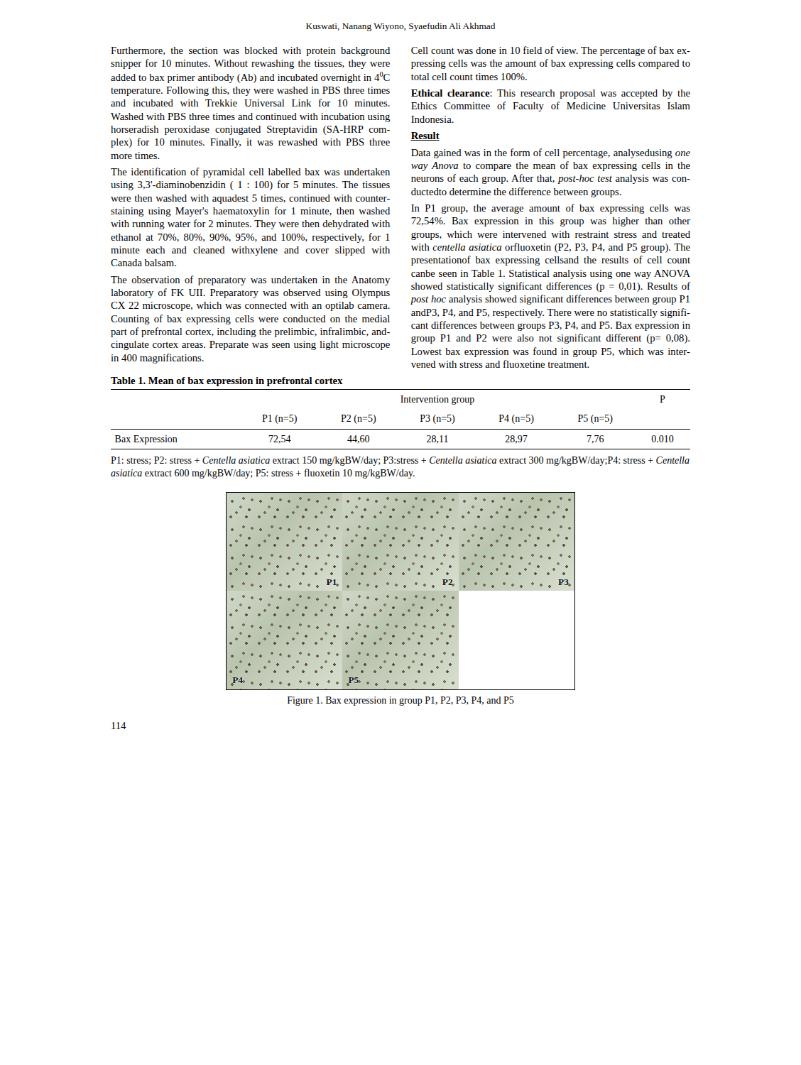Kuswati, Nanang Wiyono, Syaefudin Ali Akhmad
Furthermore, the section was blocked with protein background snipper for 10 minutes. Without rewashing the tissues, they were added to bax primer antibody (Ab) and incubated overnight in 40C temperature. Following this, they were washed in PBS three times and incubated with Trekkie Universal Link for 10 minutes. Washed with PBS three times and continued with incubation using horseradish peroxidase conjugated Streptavidin (SA-HRP complex) for 10 minutes. Finally, it was rewashed with PBS three more times.
The identification of pyramidal cell labelled bax was undertaken using 3,3'-diaminobenzidin ( 1 : 100) for 5 minutes. The tissues were then washed with aquadest 5 times, continued with counterstaining using Mayer's haematoxylin for 1 minute, then washed with running water for 2 minutes. They were then dehydrated with ethanol at 70%, 80%, 90%, 95%, and 100%, respectively, for 1 minute each and cleaned withxylene and cover slipped with Canada balsam.
The observation of preparatory was undertaken in the Anatomy laboratory of FK UII. Preparatory was observed using Olympus CX 22 microscope, which was connected with an optilab camera. Counting of bax expressing cells were conducted on the medial part of prefrontal cortex, including the prelimbic, infralimbic, andcingulate cortex areas. Preparate was seen using light microscope in 400 magnifications.
Cell count was done in 10 field of view. The percentage of bax expressing cells was the amount of bax expressing cells compared to total cell count times 100%.
Ethical clearance: This research proposal was accepted by the Ethics Committee of Faculty of Medicine Universitas Islam Indonesia.
Result
Data gained was in the form of cell percentage, analysedusing one way Anova to compare the mean of bax expressing cells in the neurons of each group. After that, post-hoc test analysis was conductedto determine the difference between groups.
In P1 group, the average amount of bax expressing cells was 72,54%. Bax expression in this group was higher than other groups, which were intervened with restraint stress and treated with centella asiatica orfluoxetin (P2, P3, P4, and P5 group). The presentationof bax expressing cellsand the results of cell count canbe seen in Table 1. Statistical analysis using one way ANOVA showed statistically significant differences (p = 0,01). Results of post hoc analysis showed significant differences between group P1 andP3, P4, and P5, respectively. There were no statistically significant differences between groups P3, P4, and P5. Bax expression in group P1 and P2 were also not significant different (p= 0,08). Lowest bax expression was found in group P5, which was intervened with stress and fluoxetine treatment.
Table 1. Mean of bax expression in prefrontal cortex
| | Intervention group | P |
| --- | --- | --- |
| | P1 (n=5) | P2 (n=5) | P3 (n=5) | P4 (n=5) | P5 (n=5) | |
| Bax Expression | 72,54 | 44,60 | 28,11 | 28,97 | 7,76 | 0.010 |
P1: stress; P2: stress + Centella asiatica extract 150 mg/kgBW/day; P3:stress + Centella asiatica extract 300 mg/kgBW/day;P4: stress + Centella asiatica extract 600 mg/kgBW/day; P5: stress + fluoxetin 10 mg/kgBW/day.
P1
P2
P3
P4
P5
Figure 1. Bax expression in group P1, P2, P3, P4, and P5
114